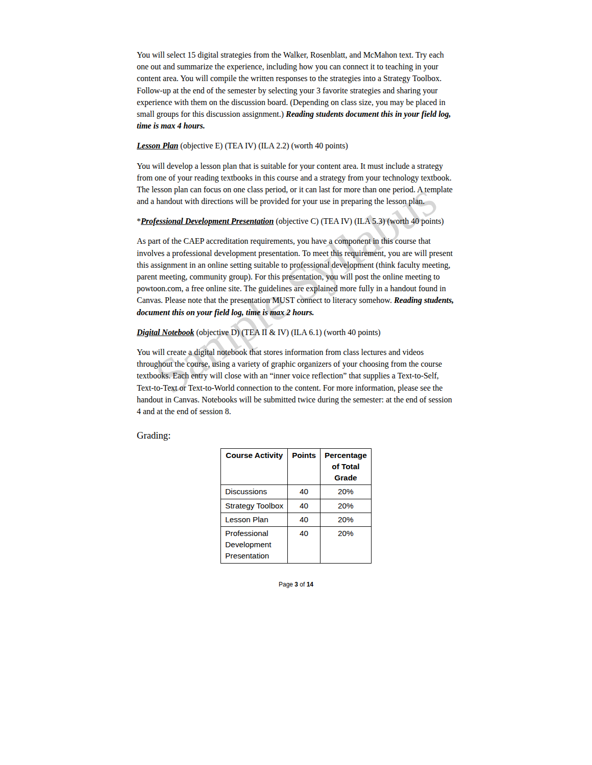Sample Syllabus
You will select 15 digital strategies from the Walker, Rosenblatt, and McMahon text. Try each one out and summarize the experience, including how you can connect it to teaching in your content area. You will compile the written responses to the strategies into a Strategy Toolbox. Follow-up at the end of the semester by selecting your 3 favorite strategies and sharing your experience with them on the discussion board. (Depending on class size, you may be placed in small groups for this discussion assignment.) Reading students document this in your field log, time is max 4 hours.
Lesson Plan (objective E) (TEA IV) (ILA 2.2) (worth 40 points)
You will develop a lesson plan that is suitable for your content area. It must include a strategy from one of your reading textbooks in this course and a strategy from your technology textbook. The lesson plan can focus on one class period, or it can last for more than one period. A template and a handout with directions will be provided for your use in preparing the lesson plan.
*Professional Development Presentation (objective C) (TEA IV) (ILA 5.3) (worth 40 points)
As part of the CAEP accreditation requirements, you have a component in this course that involves a professional development presentation. To meet this requirement, you are will present this assignment in an online setting suitable to professional development (think faculty meeting, parent meeting, community group). For this presentation, you will post the online meeting to powtoon.com, a free online site. The guidelines are explained more fully in a handout found in Canvas. Please note that the presentation MUST connect to literacy somehow. Reading students, document this on your field log, time is max 2 hours.
Digital Notebook (objective D) (TEA II & IV) (ILA 6.1) (worth 40 points)
You will create a digital notebook that stores information from class lectures and videos throughout the course, using a variety of graphic organizers of your choosing from the course textbooks. Each entry will close with an “inner voice reflection” that supplies a Text-to-Self, Text-to-Text or Text-to-World connection to the content. For more information, please see the handout in Canvas. Notebooks will be submitted twice during the semester: at the end of session 4 and at the end of session 8.
Grading:
| Course Activity | Points | Percentage of Total Grade |
| --- | --- | --- |
| Discussions | 40 | 20% |
| Strategy Toolbox | 40 | 20% |
| Lesson Plan | 40 | 20% |
| Professional Development Presentation | 40 | 20% |
Page 3 of 14